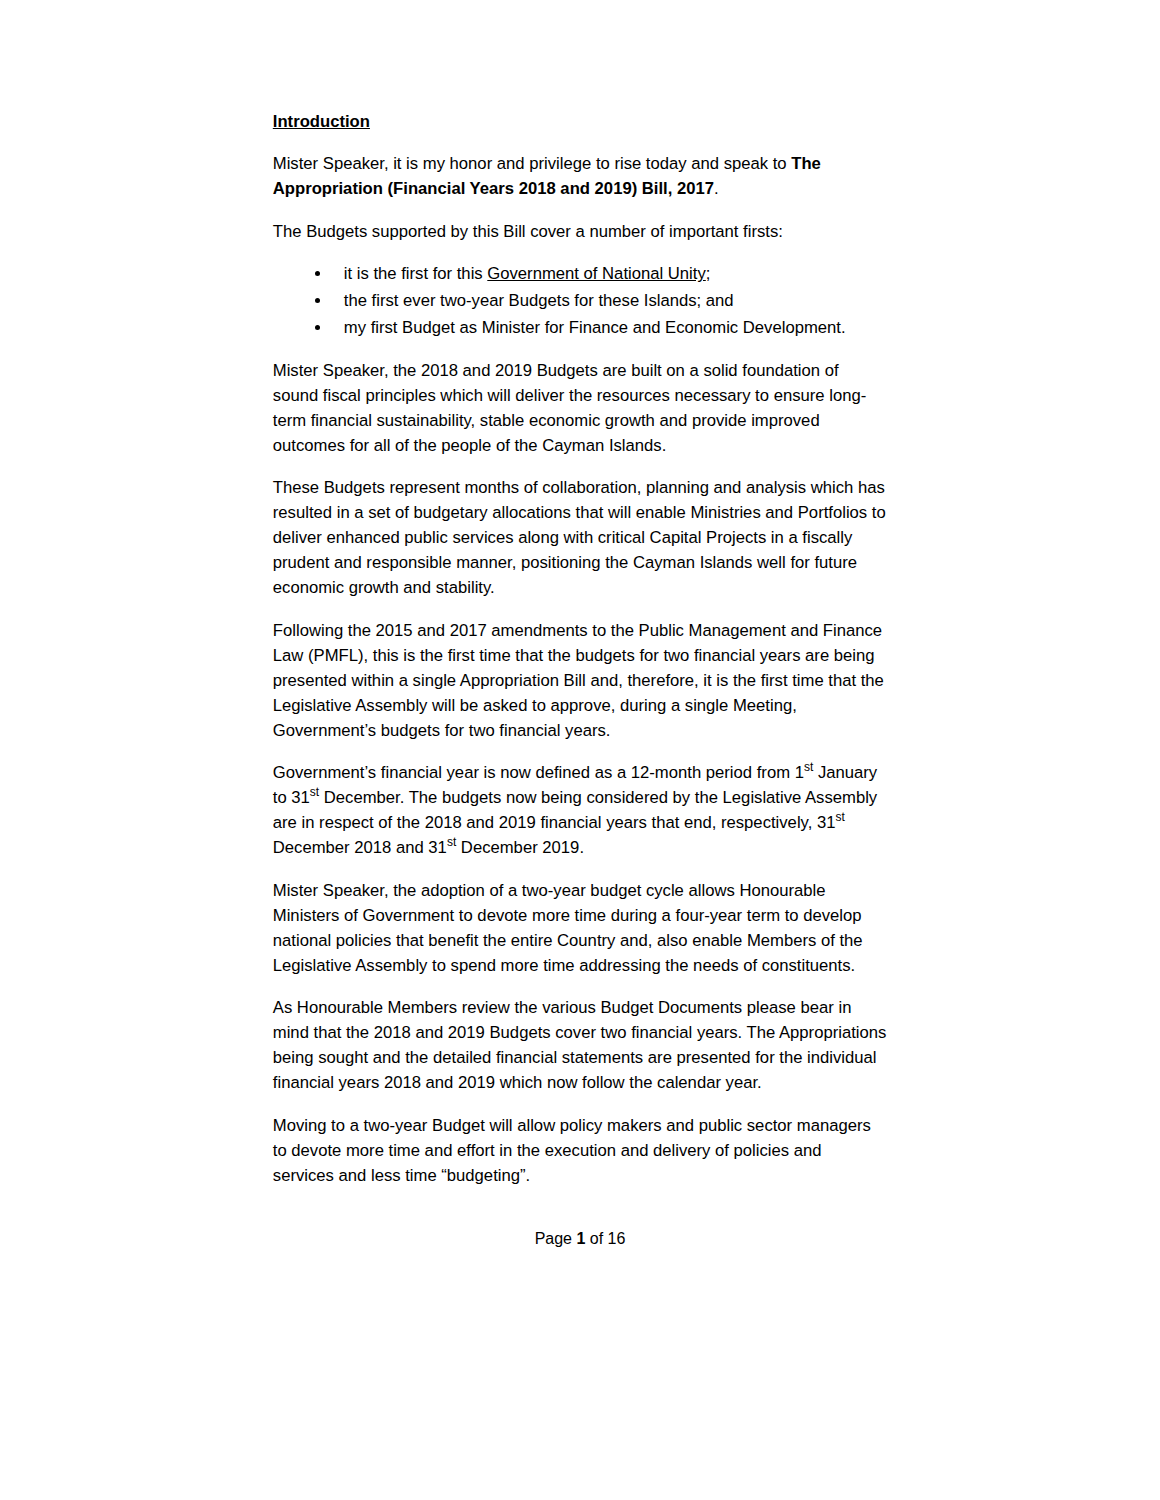Introduction
Mister Speaker, it is my honor and privilege to rise today and speak to The Appropriation (Financial Years 2018 and 2019) Bill, 2017.
The Budgets supported by this Bill cover a number of important firsts:
it is the first for this Government of National Unity;
the first ever two-year Budgets for these Islands; and
my first Budget as Minister for Finance and Economic Development.
Mister Speaker, the 2018 and 2019 Budgets are built on a solid foundation of sound fiscal principles which will deliver the resources necessary to ensure long-term financial sustainability, stable economic growth and provide improved outcomes for all of the people of the Cayman Islands.
These Budgets represent months of collaboration, planning and analysis which has resulted in a set of budgetary allocations that will enable Ministries and Portfolios to deliver enhanced public services along with critical Capital Projects in a fiscally prudent and responsible manner, positioning the Cayman Islands well for future economic growth and stability.
Following the 2015 and 2017 amendments to the Public Management and Finance Law (PMFL), this is the first time that the budgets for two financial years are being presented within a single Appropriation Bill and, therefore, it is the first time that the Legislative Assembly will be asked to approve, during a single Meeting, Government’s budgets for two financial years.
Government’s financial year is now defined as a 12-month period from 1st January to 31st December. The budgets now being considered by the Legislative Assembly are in respect of the 2018 and 2019 financial years that end, respectively, 31st December 2018 and 31st December 2019.
Mister Speaker, the adoption of a two-year budget cycle allows Honourable Ministers of Government to devote more time during a four-year term to develop national policies that benefit the entire Country and, also enable Members of the Legislative Assembly to spend more time addressing the needs of constituents.
As Honourable Members review the various Budget Documents please bear in mind that the 2018 and 2019 Budgets cover two financial years. The Appropriations being sought and the detailed financial statements are presented for the individual financial years 2018 and 2019 which now follow the calendar year.
Moving to a two-year Budget will allow policy makers and public sector managers to devote more time and effort in the execution and delivery of policies and services and less time “budgeting”.
Page 1 of 16